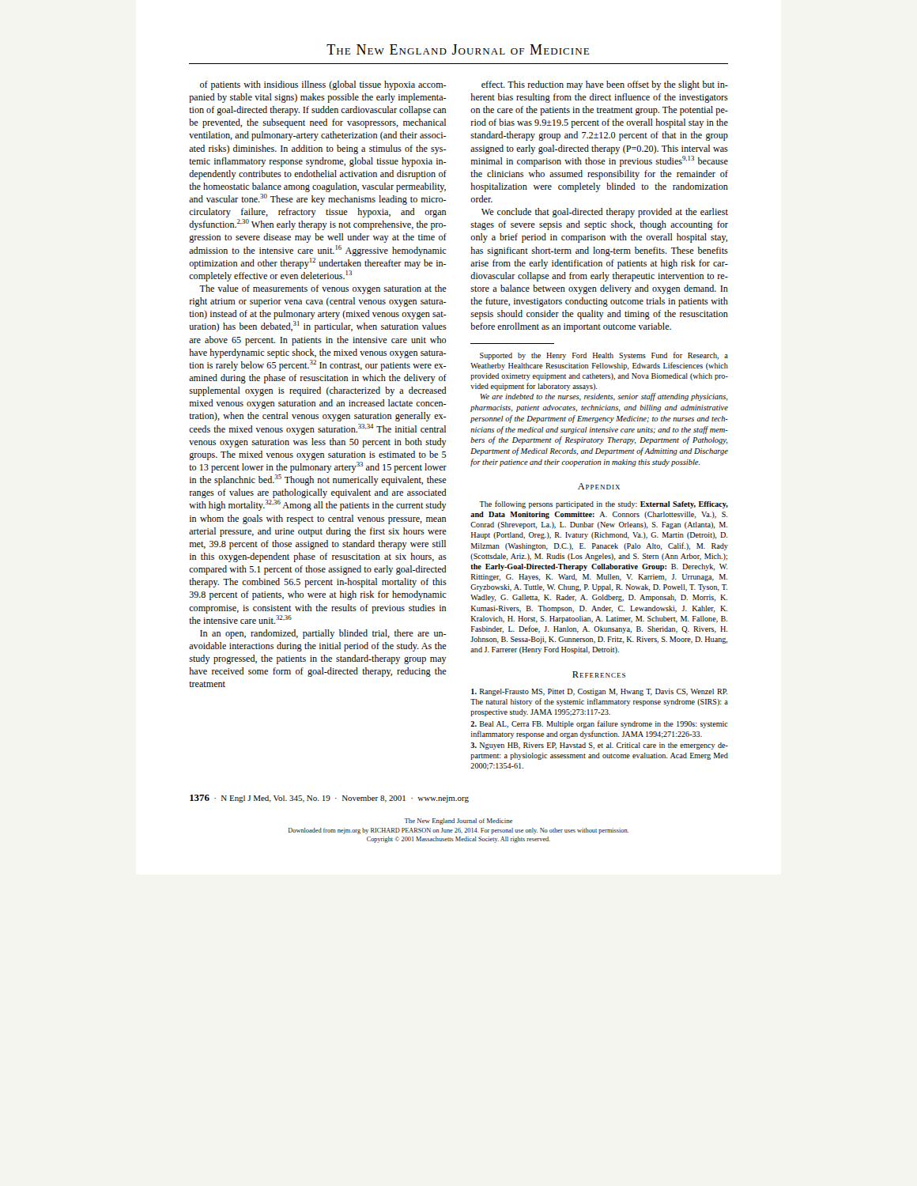The New England Journal of Medicine
of patients with insidious illness (global tissue hypoxia accompanied by stable vital signs) makes possible the early implementation of goal-directed therapy. If sudden cardiovascular collapse can be prevented, the subsequent need for vasopressors, mechanical ventilation, and pulmonary-artery catheterization (and their associated risks) diminishes. In addition to being a stimulus of the systemic inflammatory response syndrome, global tissue hypoxia independently contributes to endothelial activation and disruption of the homeostatic balance among coagulation, vascular permeability, and vascular tone.30 These are key mechanisms leading to microcirculatory failure, refractory tissue hypoxia, and organ dysfunction.2,30 When early therapy is not comprehensive, the progression to severe disease may be well under way at the time of admission to the intensive care unit.16 Aggressive hemodynamic optimization and other therapy12 undertaken thereafter may be incompletely effective or even deleterious.13
The value of measurements of venous oxygen saturation at the right atrium or superior vena cava (central venous oxygen saturation) instead of at the pulmonary artery (mixed venous oxygen saturation) has been debated,31 in particular, when saturation values are above 65 percent. In patients in the intensive care unit who have hyperdynamic septic shock, the mixed venous oxygen saturation is rarely below 65 percent.32 In contrast, our patients were examined during the phase of resuscitation in which the delivery of supplemental oxygen is required (characterized by a decreased mixed venous oxygen saturation and an increased lactate concentration), when the central venous oxygen saturation generally exceeds the mixed venous oxygen saturation.33,34 The initial central venous oxygen saturation was less than 50 percent in both study groups. The mixed venous oxygen saturation is estimated to be 5 to 13 percent lower in the pulmonary artery33 and 15 percent lower in the splanchnic bed.35 Though not numerically equivalent, these ranges of values are pathologically equivalent and are associated with high mortality.32,36 Among all the patients in the current study in whom the goals with respect to central venous pressure, mean arterial pressure, and urine output during the first six hours were met, 39.8 percent of those assigned to standard therapy were still in this oxygen-dependent phase of resuscitation at six hours, as compared with 5.1 percent of those assigned to early goal-directed therapy. The combined 56.5 percent in-hospital mortality of this 39.8 percent of patients, who were at high risk for hemodynamic compromise, is consistent with the results of previous studies in the intensive care unit.32,36
In an open, randomized, partially blinded trial, there are unavoidable interactions during the initial period of the study. As the study progressed, the patients in the standard-therapy group may have received some form of goal-directed therapy, reducing the treatment
effect. This reduction may have been offset by the slight but inherent bias resulting from the direct influence of the investigators on the care of the patients in the treatment group. The potential period of bias was 9.9±19.5 percent of the overall hospital stay in the standard-therapy group and 7.2±12.0 percent of that in the group assigned to early goal-directed therapy (P=0.20). This interval was minimal in comparison with those in previous studies9,13 because the clinicians who assumed responsibility for the remainder of hospitalization were completely blinded to the randomization order.
We conclude that goal-directed therapy provided at the earliest stages of severe sepsis and septic shock, though accounting for only a brief period in comparison with the overall hospital stay, has significant short-term and long-term benefits. These benefits arise from the early identification of patients at high risk for cardiovascular collapse and from early therapeutic intervention to restore a balance between oxygen delivery and oxygen demand. In the future, investigators conducting outcome trials in patients with sepsis should consider the quality and timing of the resuscitation before enrollment as an important outcome variable.
Supported by the Henry Ford Health Systems Fund for Research, a Weatherby Healthcare Resuscitation Fellowship, Edwards Lifesciences (which provided oximetry equipment and catheters), and Nova Biomedical (which provided equipment for laboratory assays).
We are indebted to the nurses, residents, senior staff attending physicians, pharmacists, patient advocates, technicians, and billing and administrative personnel of the Department of Emergency Medicine; to the nurses and technicians of the medical and surgical intensive care units; and to the staff members of the Department of Respiratory Therapy, Department of Pathology, Department of Medical Records, and Department of Admitting and Discharge for their patience and their cooperation in making this study possible.
Appendix
The following persons participated in the study: External Safety, Efficacy, and Data Monitoring Committee: A. Connors (Charlottesville, Va.), S. Conrad (Shreveport, La.), L. Dunbar (New Orleans), S. Fagan (Atlanta), M. Haupt (Portland, Oreg.), R. Ivatury (Richmond, Va.), G. Martin (Detroit), D. Milzman (Washington, D.C.), E. Panacek (Palo Alto, Calif.), M. Rady (Scottsdale, Ariz.), M. Rudis (Los Angeles), and S. Stern (Ann Arbor, Mich.); the Early-Goal-Directed-Therapy Collaborative Group: B. Derechyk, W. Rittinger, G. Hayes, K. Ward, M. Mullen, V. Karriem, J. Urrunaga, M. Gryzbowski, A. Tuttle, W. Chung, P. Uppal, R. Nowak, D. Powell, T. Tyson, T. Wadley, G. Galletta, K. Rader, A. Goldberg, D. Amponsah, D. Morris, K. Kumasi-Rivers, B. Thompson, D. Ander, C. Lewandowski, J. Kahler, K. Kralovich, H. Horst, S. Harpatoolian, A. Latimer, M. Schubert, M. Fallone, B. Fasbinder, L. Defoe, J. Hanlon, A. Okunsanya, B. Sheridan, Q. Rivers, H. Johnson, B. Sessa-Boji, K. Gunnerson, D. Fritz, K. Rivers, S. Moore, D. Huang, and J. Farrerer (Henry Ford Hospital, Detroit).
References
1. Rangel-Frausto MS, Pittet D, Costigan M, Hwang T, Davis CS, Wenzel RP. The natural history of the systemic inflammatory response syndrome (SIRS): a prospective study. JAMA 1995;273:117-23.
2. Beal AL, Cerra FB. Multiple organ failure syndrome in the 1990s: systemic inflammatory response and organ dysfunction. JAMA 1994;271:226-33.
3. Nguyen HB, Rivers EP, Havstad S, et al. Critical care in the emergency department: a physiologic assessment and outcome evaluation. Acad Emerg Med 2000;7:1354-61.
1376 · N Engl J Med, Vol. 345, No. 19 · November 8, 2001 · www.nejm.org
The New England Journal of Medicine
Downloaded from nejm.org by RICHARD PEARSON on June 26, 2014. For personal use only. No other uses without permission.
Copyright © 2001 Massachusetts Medical Society. All rights reserved.